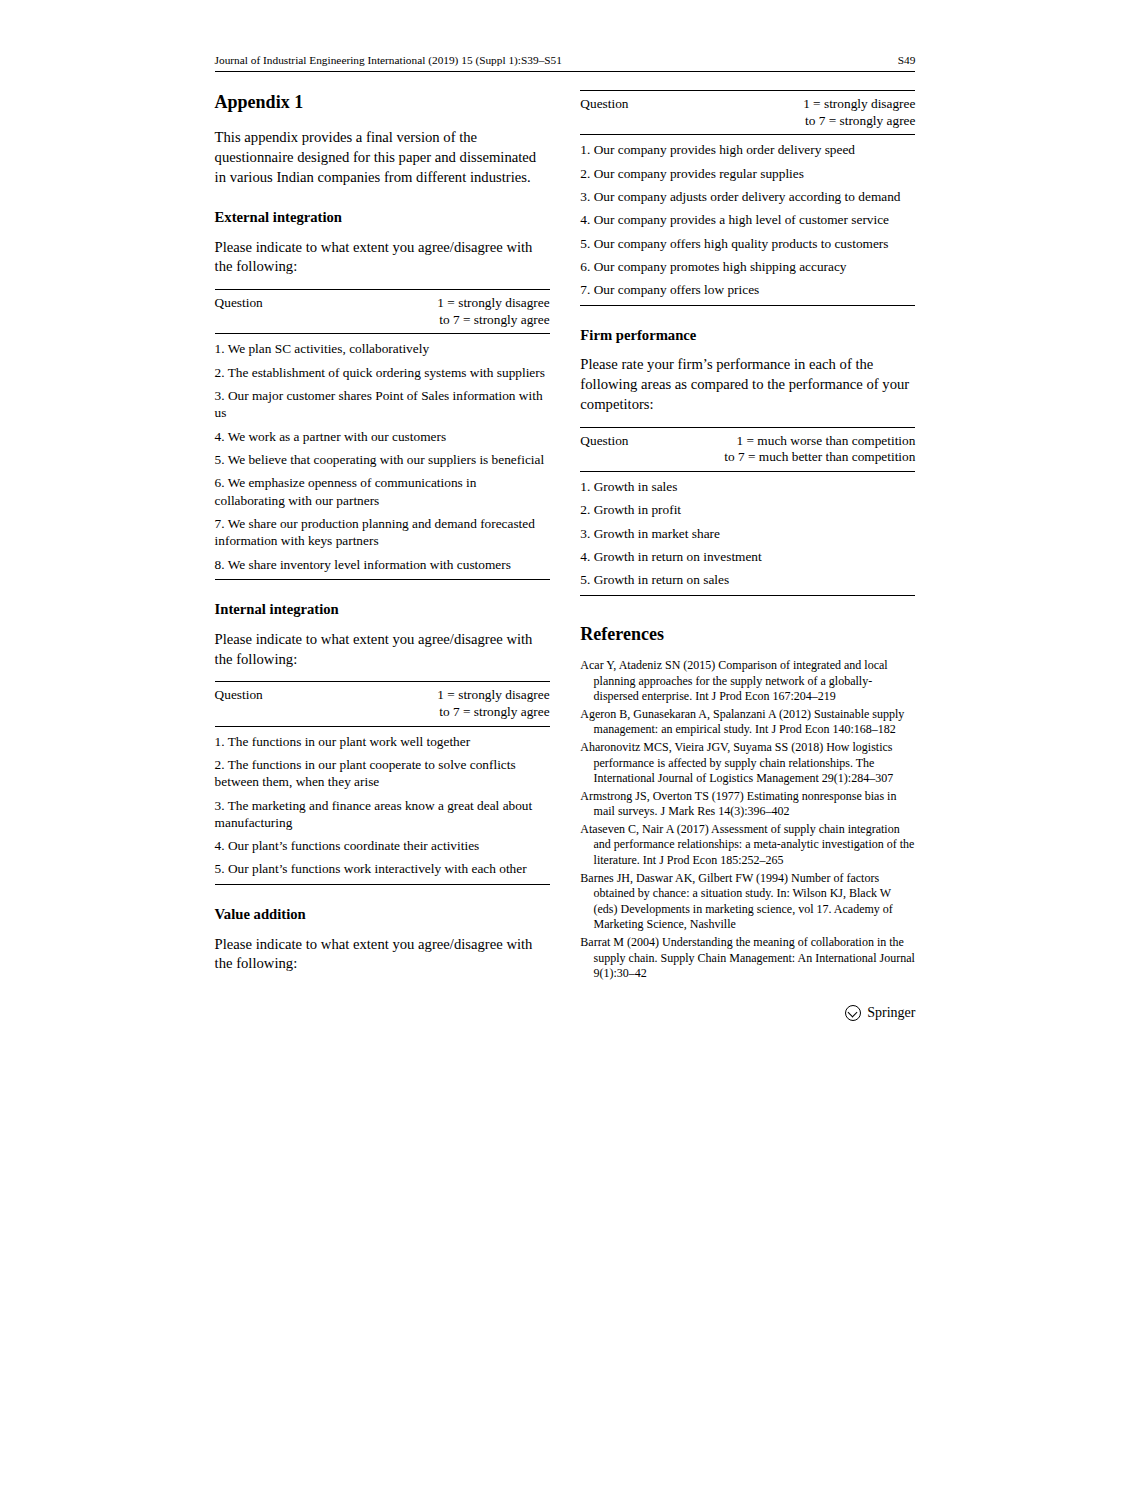Journal of Industrial Engineering International (2019) 15 (Suppl 1):S39–S51
S49
Appendix 1
This appendix provides a final version of the questionnaire designed for this paper and disseminated in various Indian companies from different industries.
External integration
Please indicate to what extent you agree/disagree with the following:
| Question | 1 = strongly disagree to 7 = strongly agree |
| --- | --- |
| 1. We plan SC activities, collaboratively |
| 2. The establishment of quick ordering systems with suppliers |
| 3. Our major customer shares Point of Sales information with us |
| 4. We work as a partner with our customers |
| 5. We believe that cooperating with our suppliers is beneficial |
| 6. We emphasize openness of communications in collaborating with our partners |
| 7. We share our production planning and demand forecasted information with keys partners |
| 8. We share inventory level information with customers |
Internal integration
Please indicate to what extent you agree/disagree with the following:
| Question | 1 = strongly disagree to 7 = strongly agree |
| --- | --- |
| 1. The functions in our plant work well together |
| 2. The functions in our plant cooperate to solve conflicts between them, when they arise |
| 3. The marketing and finance areas know a great deal about manufacturing |
| 4. Our plant’s functions coordinate their activities |
| 5. Our plant’s functions work interactively with each other |
Value addition
Please indicate to what extent you agree/disagree with the following:
| Question | 1 = strongly disagree to 7 = strongly agree |
| --- | --- |
| 1. Our company provides high order delivery speed |
| 2. Our company provides regular supplies |
| 3. Our company adjusts order delivery according to demand |
| 4. Our company provides a high level of customer service |
| 5. Our company offers high quality products to customers |
| 6. Our company promotes high shipping accuracy |
| 7. Our company offers low prices |
Firm performance
Please rate your firm’s performance in each of the following areas as compared to the performance of your competitors:
| Question | 1 = much worse than competition to 7 = much better than competition |
| --- | --- |
| 1. Growth in sales |
| 2. Growth in profit |
| 3. Growth in market share |
| 4. Growth in return on investment |
| 5. Growth in return on sales |
References
Acar Y, Atadeniz SN (2015) Comparison of integrated and local planning approaches for the supply network of a globally-dispersed enterprise. Int J Prod Econ 167:204–219
Ageron B, Gunasekaran A, Spalanzani A (2012) Sustainable supply management: an empirical study. Int J Prod Econ 140:168–182
Aharonovitz MCS, Vieira JGV, Suyama SS (2018) How logistics performance is affected by supply chain relationships. The International Journal of Logistics Management 29(1):284–307
Armstrong JS, Overton TS (1977) Estimating nonresponse bias in mail surveys. J Mark Res 14(3):396–402
Ataseven C, Nair A (2017) Assessment of supply chain integration and performance relationships: a meta-analytic investigation of the literature. Int J Prod Econ 185:252–265
Barnes JH, Daswar AK, Gilbert FW (1994) Number of factors obtained by chance: a situation study. In: Wilson KJ, Black W (eds) Developments in marketing science, vol 17. Academy of Marketing Science, Nashville
Barrat M (2004) Understanding the meaning of collaboration in the supply chain. Supply Chain Management: An International Journal 9(1):30–42
Springer